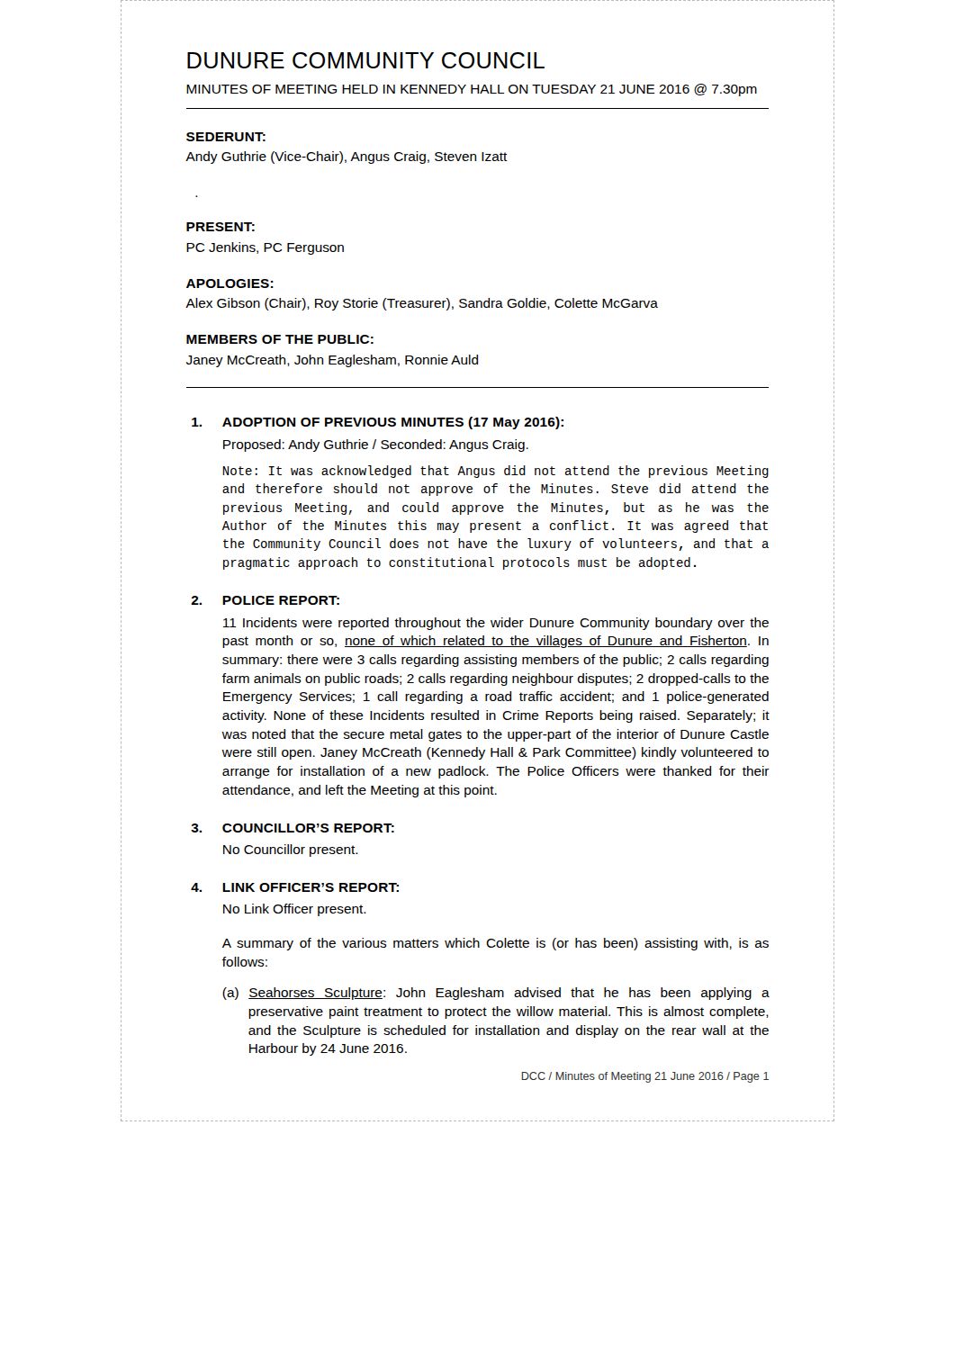DUNURE COMMUNITY COUNCIL
MINUTES OF MEETING HELD IN KENNEDY HALL ON TUESDAY 21 JUNE 2016 @ 7.30pm
SEDERUNT:
Andy Guthrie (Vice-Chair), Angus Craig, Steven Izatt
.
PRESENT:
PC Jenkins, PC Ferguson
APOLOGIES:
Alex Gibson (Chair), Roy Storie (Treasurer), Sandra Goldie, Colette McGarva
MEMBERS OF THE PUBLIC:
Janey McCreath, John Eaglesham, Ronnie Auld
ADOPTION OF PREVIOUS MINUTES (17 May 2016):
Proposed: Andy Guthrie / Seconded: Angus Craig.
Note: It was acknowledged that Angus did not attend the previous Meeting and therefore should not approve of the Minutes. Steve did attend the previous Meeting, and could approve the Minutes, but as he was the Author of the Minutes this may present a conflict. It was agreed that the Community Council does not have the luxury of volunteers, and that a pragmatic approach to constitutional protocols must be adopted.
POLICE REPORT:
11 Incidents were reported throughout the wider Dunure Community boundary over the past month or so, none of which related to the villages of Dunure and Fisherton. In summary: there were 3 calls regarding assisting members of the public; 2 calls regarding farm animals on public roads; 2 calls regarding neighbour disputes; 2 dropped-calls to the Emergency Services; 1 call regarding a road traffic accident; and 1 police-generated activity. None of these Incidents resulted in Crime Reports being raised. Separately; it was noted that the secure metal gates to the upper-part of the interior of Dunure Castle were still open. Janey McCreath (Kennedy Hall & Park Committee) kindly volunteered to arrange for installation of a new padlock. The Police Officers were thanked for their attendance, and left the Meeting at this point.
COUNCILLOR’S REPORT:
No Councillor present.
LINK OFFICER’S REPORT:
No Link Officer present.
A summary of the various matters which Colette is (or has been) assisting with, is as follows:
(a) Seahorses Sculpture: John Eaglesham advised that he has been applying a preservative paint treatment to protect the willow material. This is almost complete, and the Sculpture is scheduled for installation and display on the rear wall at the Harbour by 24 June 2016.
DCC / Minutes of Meeting 21 June 2016 / Page 1